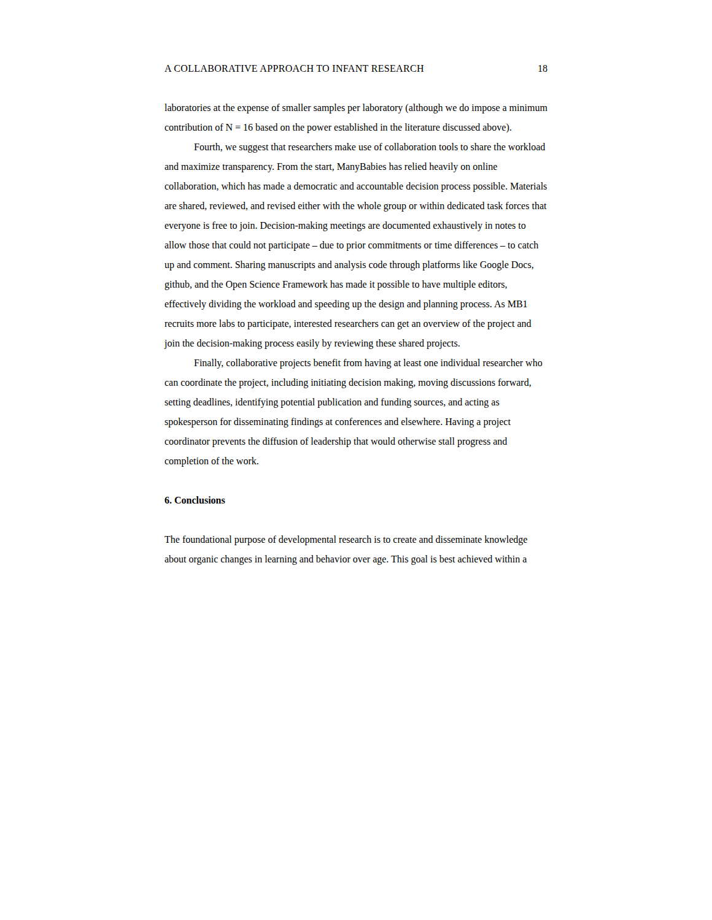A Collaborative Approach to Infant Research 18
laboratories at the expense of smaller samples per laboratory (although we do impose a minimum contribution of N = 16 based on the power established in the literature discussed above).
Fourth, we suggest that researchers make use of collaboration tools to share the workload and maximize transparency. From the start, ManyBabies has relied heavily on online collaboration, which has made a democratic and accountable decision process possible. Materials are shared, reviewed, and revised either with the whole group or within dedicated task forces that everyone is free to join. Decision-making meetings are documented exhaustively in notes to allow those that could not participate – due to prior commitments or time differences – to catch up and comment. Sharing manuscripts and analysis code through platforms like Google Docs, github, and the Open Science Framework has made it possible to have multiple editors, effectively dividing the workload and speeding up the design and planning process. As MB1 recruits more labs to participate, interested researchers can get an overview of the project and join the decision-making process easily by reviewing these shared projects.
Finally, collaborative projects benefit from having at least one individual researcher who can coordinate the project, including initiating decision making, moving discussions forward, setting deadlines, identifying potential publication and funding sources, and acting as spokesperson for disseminating findings at conferences and elsewhere. Having a project coordinator prevents the diffusion of leadership that would otherwise stall progress and completion of the work.
6. Conclusions
The foundational purpose of developmental research is to create and disseminate knowledge about organic changes in learning and behavior over age. This goal is best achieved within a